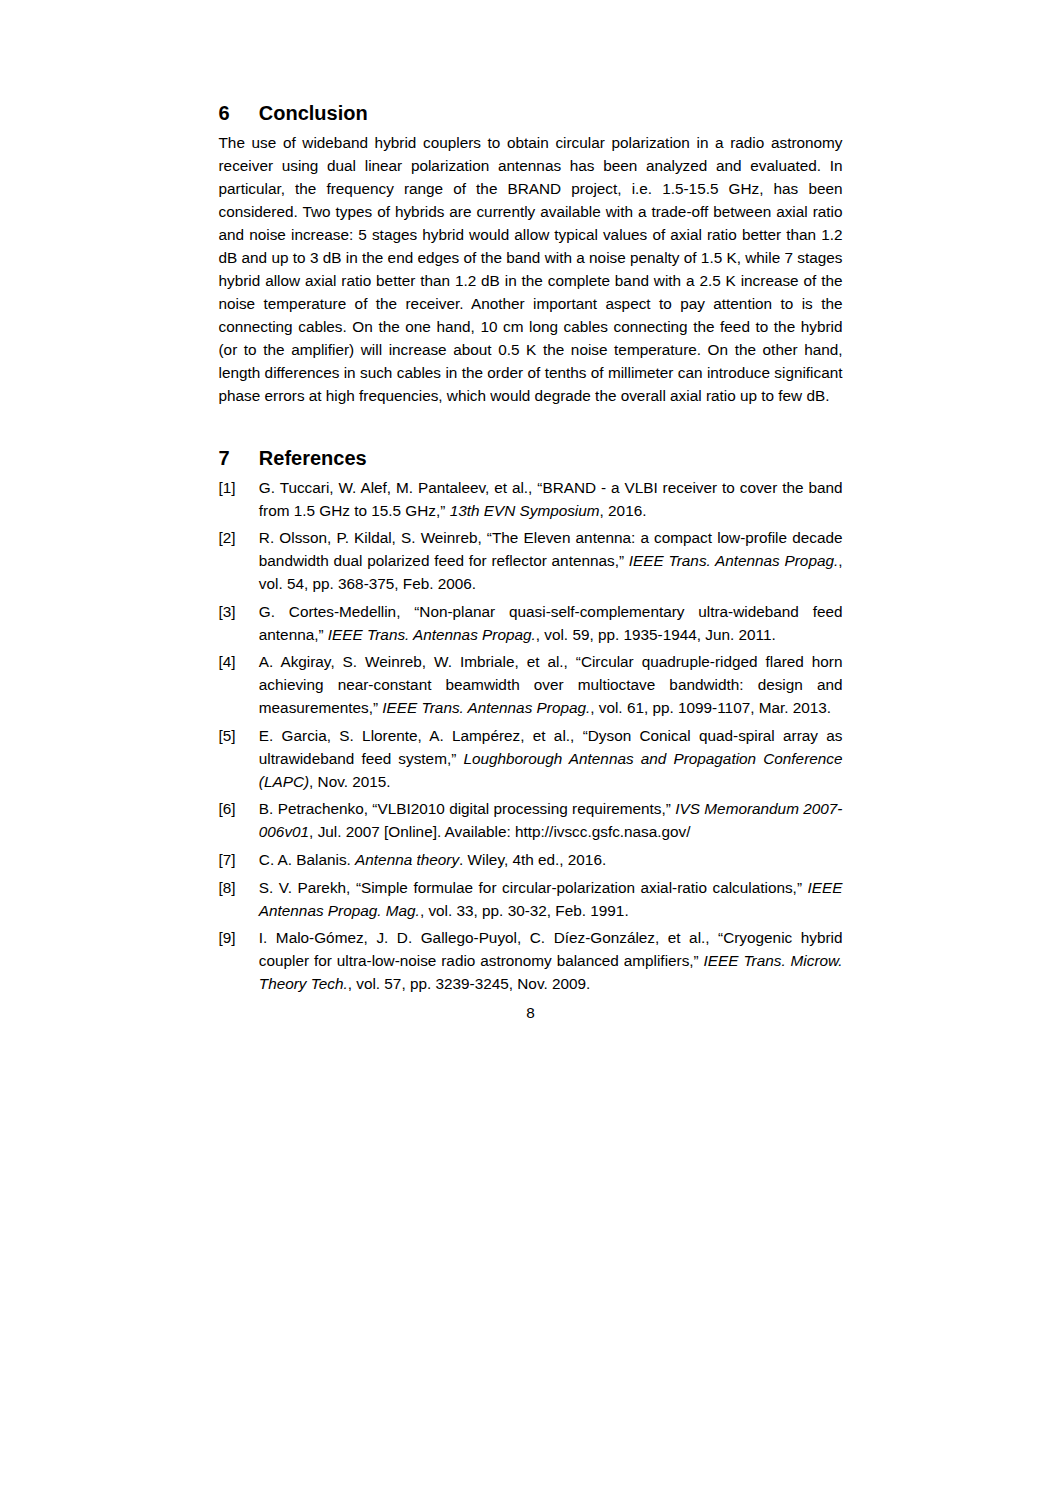6 Conclusion
The use of wideband hybrid couplers to obtain circular polarization in a radio astronomy receiver using dual linear polarization antennas has been analyzed and evaluated. In particular, the frequency range of the BRAND project, i.e. 1.5-15.5 GHz, has been considered. Two types of hybrids are currently available with a trade-off between axial ratio and noise increase: 5 stages hybrid would allow typical values of axial ratio better than 1.2 dB and up to 3 dB in the end edges of the band with a noise penalty of 1.5 K, while 7 stages hybrid allow axial ratio better than 1.2 dB in the complete band with a 2.5 K increase of the noise temperature of the receiver. Another important aspect to pay attention to is the connecting cables. On the one hand, 10 cm long cables connecting the feed to the hybrid (or to the amplifier) will increase about 0.5 K the noise temperature. On the other hand, length differences in such cables in the order of tenths of millimeter can introduce significant phase errors at high frequencies, which would degrade the overall axial ratio up to few dB.
7 References
[1] G. Tuccari, W. Alef, M. Pantaleev, et al., “BRAND - a VLBI receiver to cover the band from 1.5 GHz to 15.5 GHz,” 13th EVN Symposium, 2016.
[2] R. Olsson, P. Kildal, S. Weinreb, “The Eleven antenna: a compact low-profile decade bandwidth dual polarized feed for reflector antennas,” IEEE Trans. Antennas Propag., vol. 54, pp. 368-375, Feb. 2006.
[3] G. Cortes-Medellin, “Non-planar quasi-self-complementary ultra-wideband feed antenna,” IEEE Trans. Antennas Propag., vol. 59, pp. 1935-1944, Jun. 2011.
[4] A. Akgiray, S. Weinreb, W. Imbriale, et al., “Circular quadruple-ridged flared horn achieving near-constant beamwidth over multioctave bandwidth: design and measurementes,” IEEE Trans. Antennas Propag., vol. 61, pp. 1099-1107, Mar. 2013.
[5] E. Garcia, S. Llorente, A. Lampérez, et al., “Dyson Conical quad-spiral array as ultrawideband feed system,” Loughborough Antennas and Propagation Conference (LAPC), Nov. 2015.
[6] B. Petrachenko, “VLBI2010 digital processing requirements,” IVS Memorandum 2007-006v01, Jul. 2007 [Online]. Available: http://ivscc.gsfc.nasa.gov/
[7] C. A. Balanis. Antenna theory. Wiley, 4th ed., 2016.
[8] S. V. Parekh, “Simple formulae for circular-polarization axial-ratio calculations,” IEEE Antennas Propag. Mag., vol. 33, pp. 30-32, Feb. 1991.
[9] I. Malo-Gómez, J. D. Gallego-Puyol, C. Díez-González, et al., “Cryogenic hybrid coupler for ultra-low-noise radio astronomy balanced amplifiers,” IEEE Trans. Microw. Theory Tech., vol. 57, pp. 3239-3245, Nov. 2009.
8